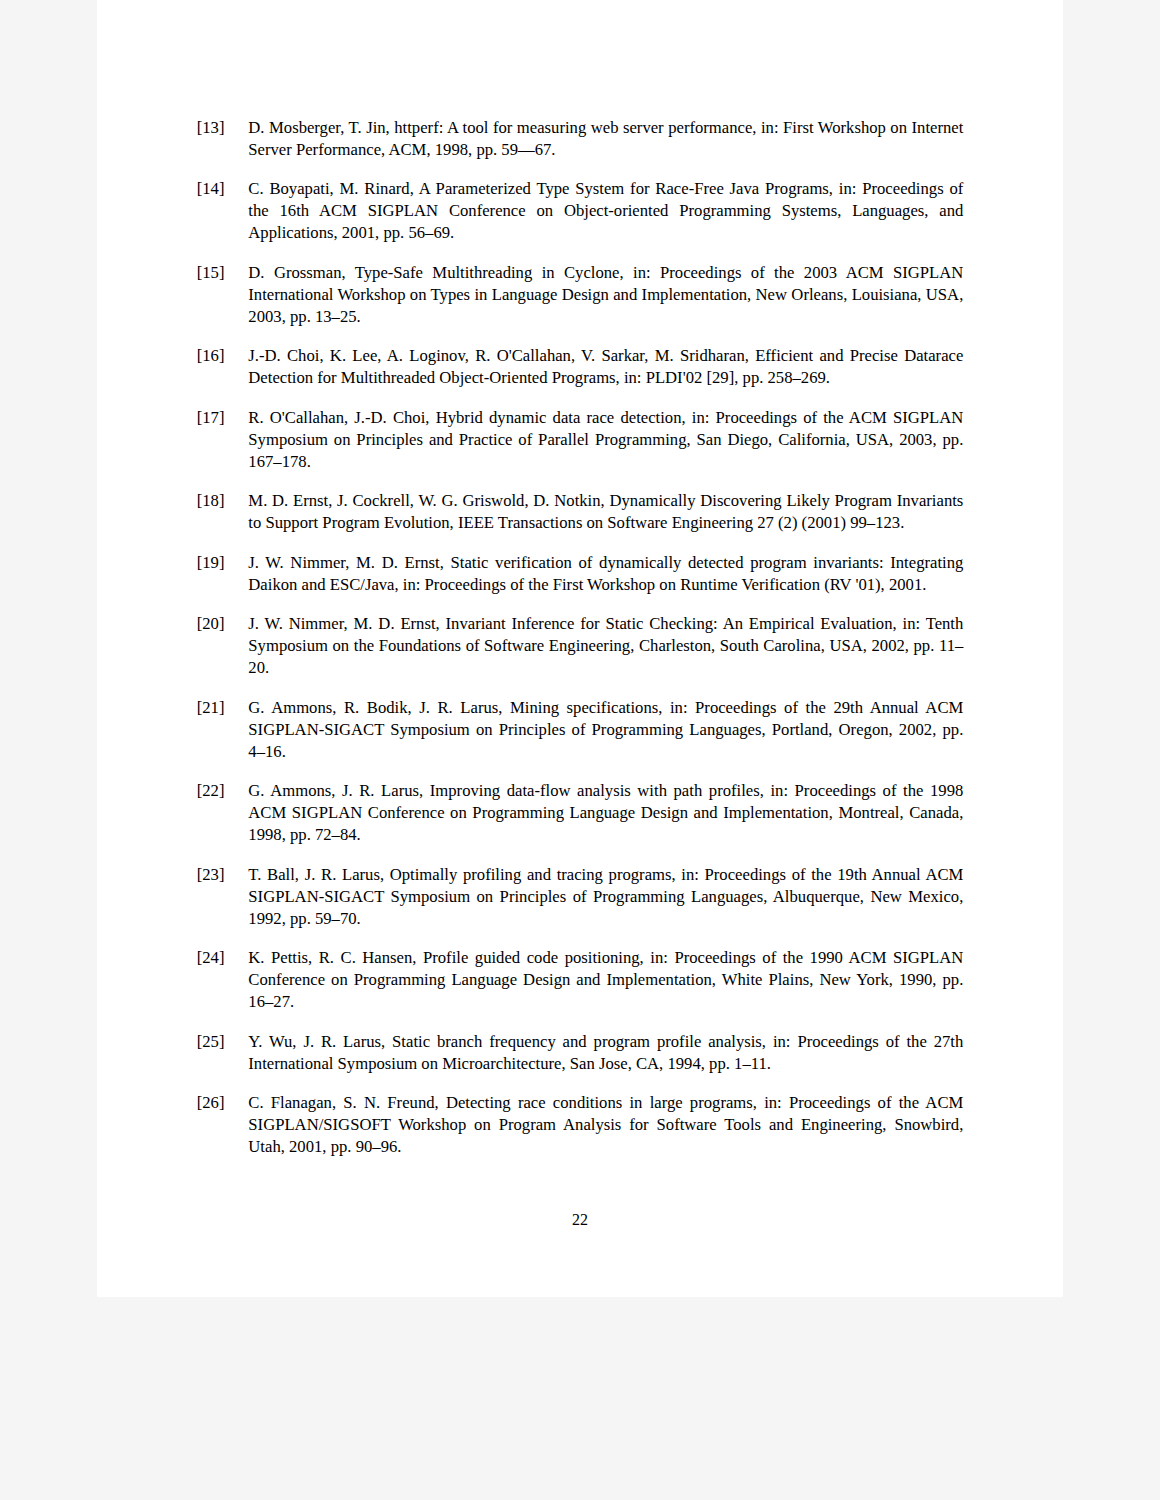D. Mosberger, T. Jin, httperf: A tool for measuring web server performance, in: First Workshop on Internet Server Performance, ACM, 1998, pp. 59—67.
C. Boyapati, M. Rinard, A Parameterized Type System for Race-Free Java Programs, in: Proceedings of the 16th ACM SIGPLAN Conference on Object-oriented Programming Systems, Languages, and Applications, 2001, pp. 56–69.
D. Grossman, Type-Safe Multithreading in Cyclone, in: Proceedings of the 2003 ACM SIGPLAN International Workshop on Types in Language Design and Implementation, New Orleans, Louisiana, USA, 2003, pp. 13–25.
J.-D. Choi, K. Lee, A. Loginov, R. O'Callahan, V. Sarkar, M. Sridharan, Efficient and Precise Datarace Detection for Multithreaded Object-Oriented Programs, in: PLDI'02 [29], pp. 258–269.
R. O'Callahan, J.-D. Choi, Hybrid dynamic data race detection, in: Proceedings of the ACM SIGPLAN Symposium on Principles and Practice of Parallel Programming, San Diego, California, USA, 2003, pp. 167–178.
M. D. Ernst, J. Cockrell, W. G. Griswold, D. Notkin, Dynamically Discovering Likely Program Invariants to Support Program Evolution, IEEE Transactions on Software Engineering 27 (2) (2001) 99–123.
J. W. Nimmer, M. D. Ernst, Static verification of dynamically detected program invariants: Integrating Daikon and ESC/Java, in: Proceedings of the First Workshop on Runtime Verification (RV '01), 2001.
J. W. Nimmer, M. D. Ernst, Invariant Inference for Static Checking: An Empirical Evaluation, in: Tenth Symposium on the Foundations of Software Engineering, Charleston, South Carolina, USA, 2002, pp. 11–20.
G. Ammons, R. Bodik, J. R. Larus, Mining specifications, in: Proceedings of the 29th Annual ACM SIGPLAN-SIGACT Symposium on Principles of Programming Languages, Portland, Oregon, 2002, pp. 4–16.
G. Ammons, J. R. Larus, Improving data-flow analysis with path profiles, in: Proceedings of the 1998 ACM SIGPLAN Conference on Programming Language Design and Implementation, Montreal, Canada, 1998, pp. 72–84.
T. Ball, J. R. Larus, Optimally profiling and tracing programs, in: Proceedings of the 19th Annual ACM SIGPLAN-SIGACT Symposium on Principles of Programming Languages, Albuquerque, New Mexico, 1992, pp. 59–70.
K. Pettis, R. C. Hansen, Profile guided code positioning, in: Proceedings of the 1990 ACM SIGPLAN Conference on Programming Language Design and Implementation, White Plains, New York, 1990, pp. 16–27.
Y. Wu, J. R. Larus, Static branch frequency and program profile analysis, in: Proceedings of the 27th International Symposium on Microarchitecture, San Jose, CA, 1994, pp. 1–11.
C. Flanagan, S. N. Freund, Detecting race conditions in large programs, in: Proceedings of the ACM SIGPLAN/SIGSOFT Workshop on Program Analysis for Software Tools and Engineering, Snowbird, Utah, 2001, pp. 90–96.
22